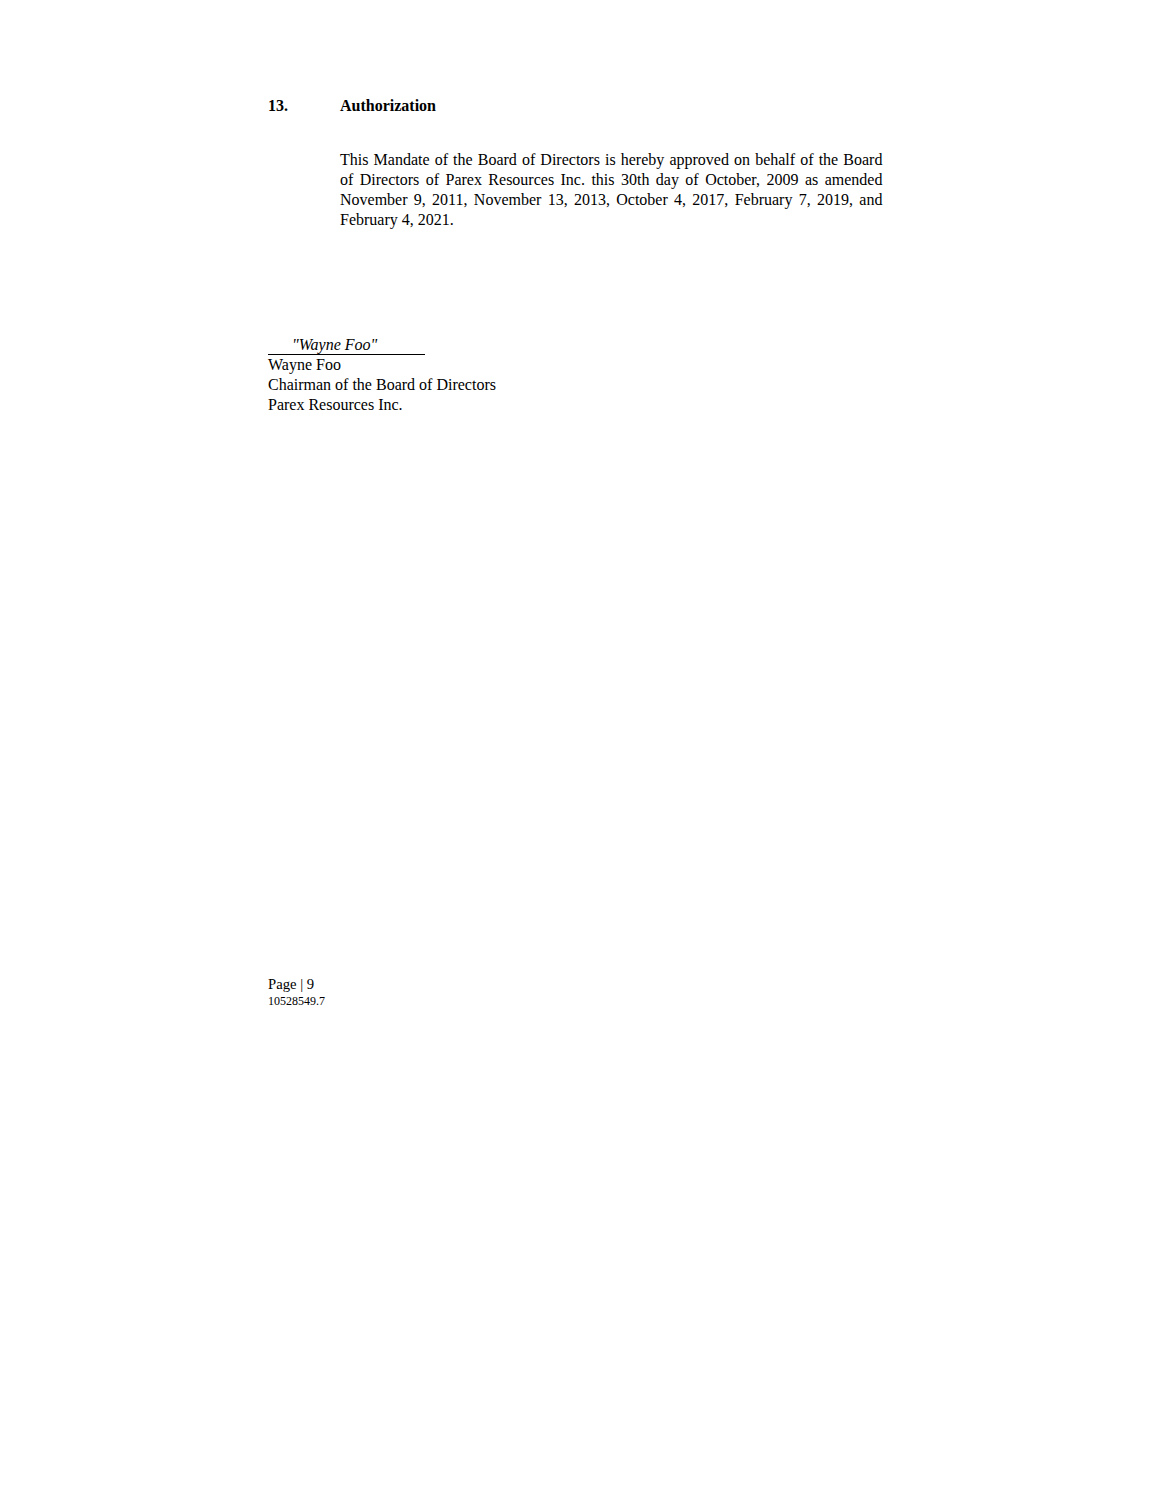13.
Authorization
This Mandate of the Board of Directors is hereby approved on behalf of the Board of Directors of Parex Resources Inc. this 30th day of October, 2009 as amended November 9, 2011, November 13, 2013, October 4, 2017, February 7, 2019, and February 4, 2021.
"Wayne Foo"
Wayne Foo
Chairman of the Board of Directors
Parex Resources Inc.
Page | 9
10528549.7